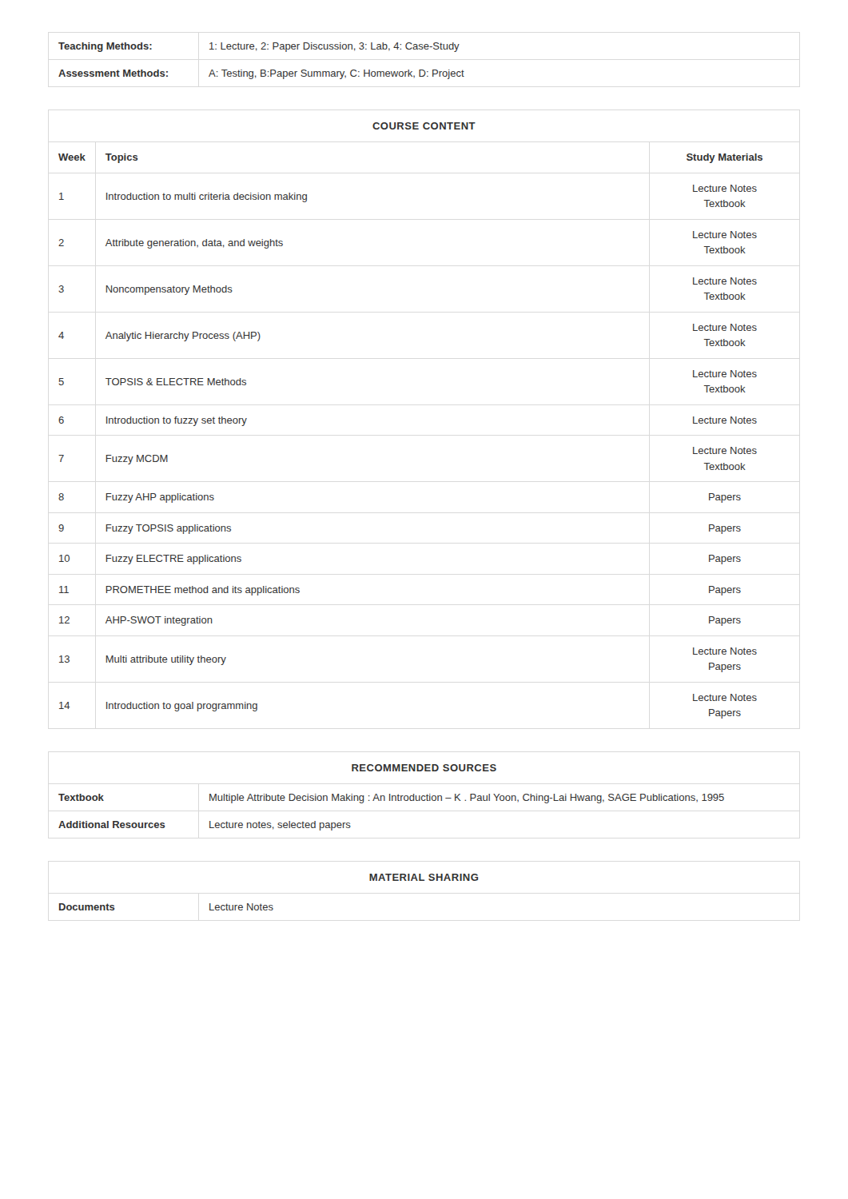| Teaching Methods: | 1: Lecture, 2: Paper Discussion, 3: Lab, 4: Case-Study |
| Assessment Methods: | A: Testing, B:Paper Summary, C: Homework, D: Project |
| COURSE CONTENT |
| Week | Topics | Study Materials |
| 1 | Introduction to multi criteria decision making | Lecture Notes Textbook |
| 2 | Attribute generation, data, and weights | Lecture Notes Textbook |
| 3 | Noncompensatory Methods | Lecture Notes Textbook |
| 4 | Analytic Hierarchy Process (AHP) | Lecture Notes Textbook |
| 5 | TOPSIS & ELECTRE Methods | Lecture Notes Textbook |
| 6 | Introduction to fuzzy set theory | Lecture Notes |
| 7 | Fuzzy MCDM | Lecture Notes Textbook |
| 8 | Fuzzy AHP applications | Papers |
| 9 | Fuzzy TOPSIS applications | Papers |
| 10 | Fuzzy ELECTRE applications | Papers |
| 11 | PROMETHEE method and its applications | Papers |
| 12 | AHP-SWOT integration | Papers |
| 13 | Multi attribute utility theory | Lecture Notes Papers |
| 14 | Introduction to goal programming | Lecture Notes Papers |
| RECOMMENDED SOURCES |
| Textbook | Multiple Attribute Decision Making : An Introduction – K . Paul Yoon, Ching-Lai Hwang, SAGE Publications, 1995 |
| Additional Resources | Lecture notes, selected papers |
| MATERIAL SHARING |
| Documents | Lecture Notes |